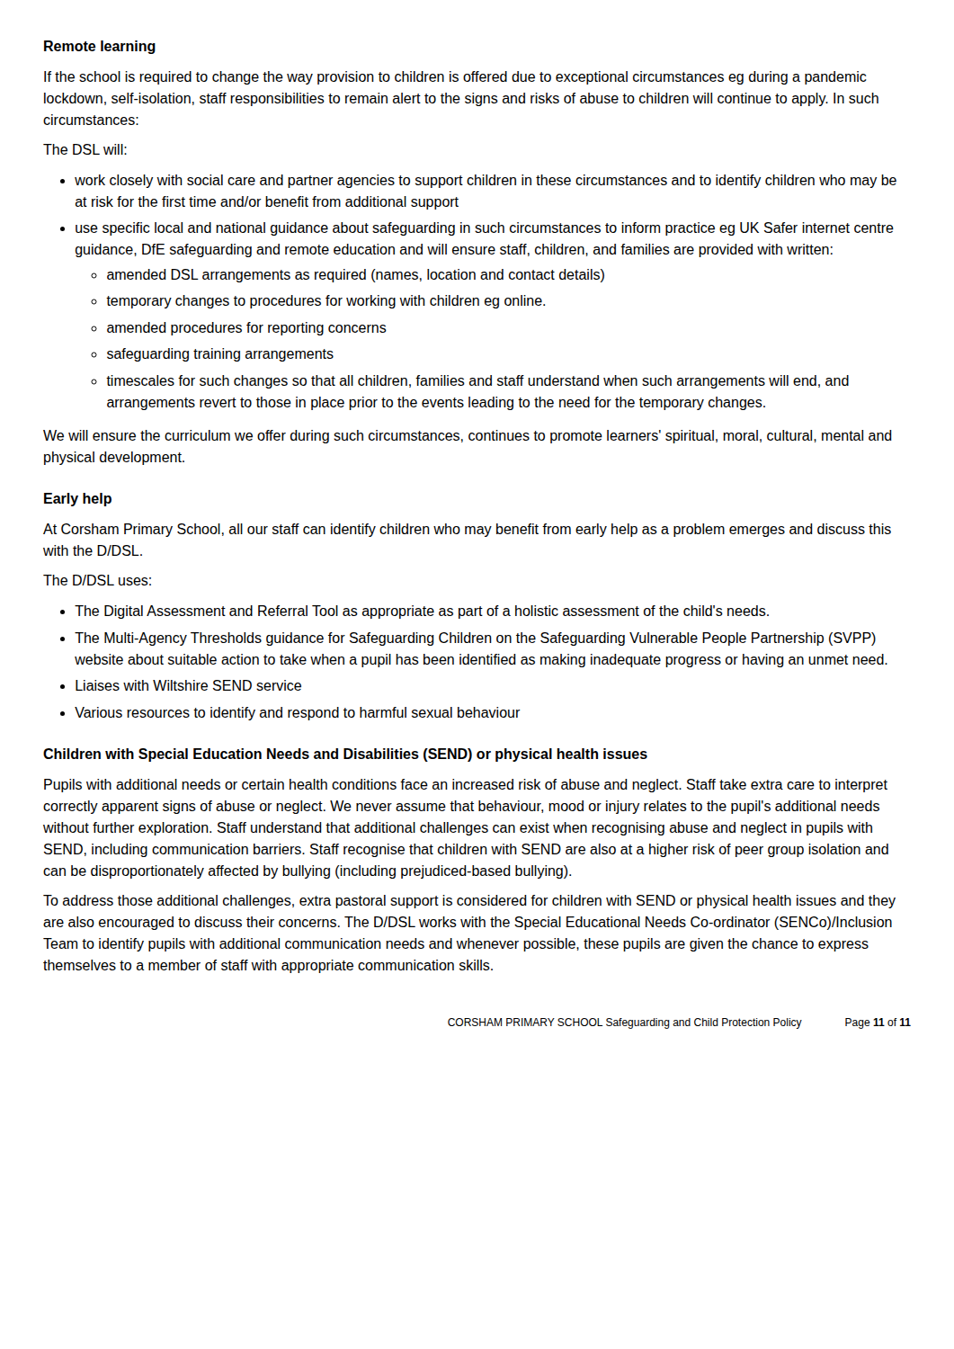Remote learning
If the school is required to change the way provision to children is offered due to exceptional circumstances eg during a pandemic lockdown, self-isolation, staff responsibilities to remain alert to the signs and risks of abuse to children will continue to apply. In such circumstances:
The DSL will:
work closely with social care and partner agencies to support children in these circumstances and to identify children who may be at risk for the first time and/or benefit from additional support
use specific local and national guidance about safeguarding in such circumstances to inform practice eg UK Safer internet centre guidance, DfE safeguarding and remote education and will ensure staff, children, and families are provided with written:
amended DSL arrangements as required (names, location and contact details)
temporary changes to procedures for working with children eg online.
amended procedures for reporting concerns
safeguarding training arrangements
timescales for such changes so that all children, families and staff understand when such arrangements will end, and arrangements revert to those in place prior to the events leading to the need for the temporary changes.
We will ensure the curriculum we offer during such circumstances, continues to promote learners' spiritual, moral, cultural, mental and physical development.
Early help
At Corsham Primary School, all our staff can identify children who may benefit from early help as a problem emerges and discuss this with the D/DSL.
The D/DSL uses:
The Digital Assessment and Referral Tool as appropriate as part of a holistic assessment of the child's needs.
The Multi-Agency Thresholds guidance for Safeguarding Children on the Safeguarding Vulnerable People Partnership (SVPP) website about suitable action to take when a pupil has been identified as making inadequate progress or having an unmet need.
Liaises with Wiltshire SEND service
Various resources to identify and respond to harmful sexual behaviour
Children with Special Education Needs and Disabilities (SEND) or physical health issues
Pupils with additional needs or certain health conditions face an increased risk of abuse and neglect. Staff take extra care to interpret correctly apparent signs of abuse or neglect. We never assume that behaviour, mood or injury relates to the pupil's additional needs without further exploration. Staff understand that additional challenges can exist when recognising abuse and neglect in pupils with SEND, including communication barriers. Staff recognise that children with SEND are also at a higher risk of peer group isolation and can be disproportionately affected by bullying (including prejudiced-based bullying).
To address those additional challenges, extra pastoral support is considered for children with SEND or physical health issues and they are also encouraged to discuss their concerns. The D/DSL works with the Special Educational Needs Co-ordinator (SENCo)/Inclusion Team to identify pupils with additional communication needs and whenever possible, these pupils are given the chance to express themselves to a member of staff with appropriate communication skills.
CORSHAM PRIMARY SCHOOL Safeguarding and Child Protection Policy Page 11 of 11